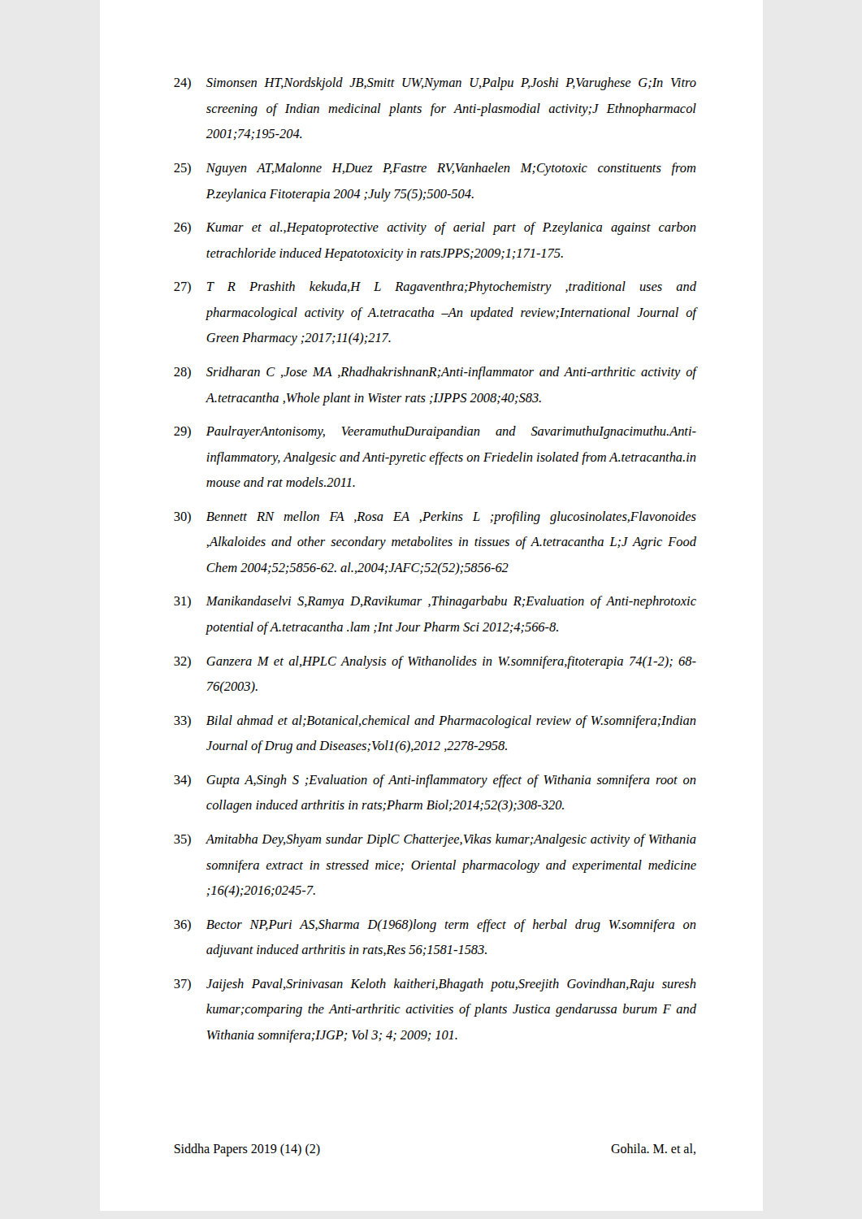Simonsen HT,Nordskjold JB,Smitt UW,Nyman U,Palpu P,Joshi P,Varughese G;In Vitro screening of Indian medicinal plants for Anti-plasmodial activity;J Ethnopharmacol 2001;74;195-204.
Nguyen AT,Malonne H,Duez P,Fastre RV,Vanhaelen M;Cytotoxic constituents from P.zeylanica Fitoterapia 2004 ;July 75(5);500-504.
Kumar et al.,Hepatoprotective activity of aerial part of P.zeylanica against carbon tetrachloride induced Hepatotoxicity in ratsJPPS;2009;1;171-175.
T R Prashith kekuda,H L Ragaventhra;Phytochemistry ,traditional uses and pharmacological activity of A.tetracatha –An updated review;International Journal of Green Pharmacy ;2017;11(4);217.
Sridharan C ,Jose MA ,RhadhakrishnanR;Anti-inflammator and Anti-arthritic activity of A.tetracantha ,Whole plant in Wister rats ;IJPPS 2008;40;S83.
PaulrayerAntonisomy, VeeramuthuDuraipandian and SavarimuthuIgnacimuthu.Anti-inflammatory, Analgesic and Anti-pyretic effects on Friedelin isolated from A.tetracantha.in mouse and rat models.2011.
Bennett RN mellon FA ,Rosa EA ,Perkins L ;profiling glucosinolates,Flavonoides ,Alkaloides and other secondary metabolites in tissues of A.tetracantha L;J Agric Food Chem 2004;52;5856-62. al.,2004;JAFC;52(52);5856-62
Manikandaselvi S,Ramya D,Ravikumar ,Thinagarbabu R;Evaluation of Anti-nephrotoxic potential of A.tetracantha .lam ;Int Jour Pharm Sci 2012;4;566-8.
Ganzera M et al,HPLC Analysis of Withanolides in W.somnifera,fitoterapia 74(1-2); 68-76(2003).
Bilal ahmad et al;Botanical,chemical and Pharmacological review of W.somnifera;Indian Journal of Drug and Diseases;Vol1(6),2012 ,2278-2958.
Gupta A,Singh S ;Evaluation of Anti-inflammatory effect of Withania somnifera root on collagen induced arthritis in rats;Pharm Biol;2014;52(3);308-320.
Amitabha Dey,Shyam sundar DiplC Chatterjee,Vikas kumar;Analgesic activity of Withania somnifera extract in stressed mice; Oriental pharmacology and experimental medicine ;16(4);2016;0245-7.
Bector NP,Puri AS,Sharma D(1968)long term effect of herbal drug W.somnifera on adjuvant induced arthritis in rats,Res 56;1581-1583.
Jaijesh Paval,Srinivasan Keloth kaitheri,Bhagath potu,Sreejith Govindhan,Raju suresh kumar;comparing the Anti-arthritic activities of plants Justica gendarussa burum F and Withania somnifera;IJGP; Vol 3; 4; 2009; 101.
Siddha Papers 2019 (14) (2)
Gohila. M. et al,